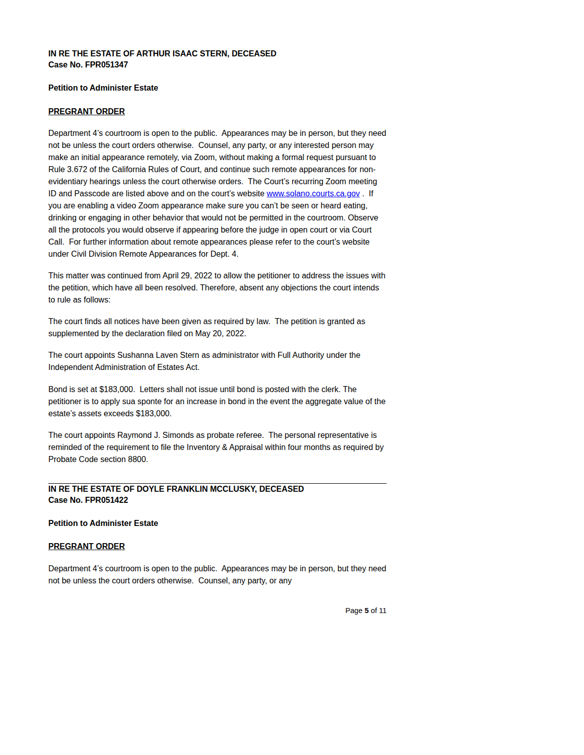IN RE THE ESTATE OF ARTHUR ISAAC STERN, DECEASED
Case No. FPR051347
Petition to Administer Estate
PREGRANT ORDER
Department 4’s courtroom is open to the public. Appearances may be in person, but they need not be unless the court orders otherwise. Counsel, any party, or any interested person may make an initial appearance remotely, via Zoom, without making a formal request pursuant to Rule 3.672 of the California Rules of Court, and continue such remote appearances for non-evidentiary hearings unless the court otherwise orders. The Court’s recurring Zoom meeting ID and Passcode are listed above and on the court’s website www.solano.courts.ca.gov . If you are enabling a video Zoom appearance make sure you can’t be seen or heard eating, drinking or engaging in other behavior that would not be permitted in the courtroom. Observe all the protocols you would observe if appearing before the judge in open court or via Court Call. For further information about remote appearances please refer to the court’s website under Civil Division Remote Appearances for Dept. 4.
This matter was continued from April 29, 2022 to allow the petitioner to address the issues with the petition, which have all been resolved. Therefore, absent any objections the court intends to rule as follows:
The court finds all notices have been given as required by law. The petition is granted as supplemented by the declaration filed on May 20, 2022.
The court appoints Sushanna Laven Stern as administrator with Full Authority under the Independent Administration of Estates Act.
Bond is set at $183,000. Letters shall not issue until bond is posted with the clerk. The petitioner is to apply sua sponte for an increase in bond in the event the aggregate value of the estate’s assets exceeds $183,000.
The court appoints Raymond J. Simonds as probate referee. The personal representative is reminded of the requirement to file the Inventory & Appraisal within four months as required by Probate Code section 8800.
IN RE THE ESTATE OF DOYLE FRANKLIN MCCLUSKY, DECEASED
Case No. FPR051422
Petition to Administer Estate
PREGRANT ORDER
Department 4’s courtroom is open to the public. Appearances may be in person, but they need not be unless the court orders otherwise. Counsel, any party, or any
Page 5 of 11